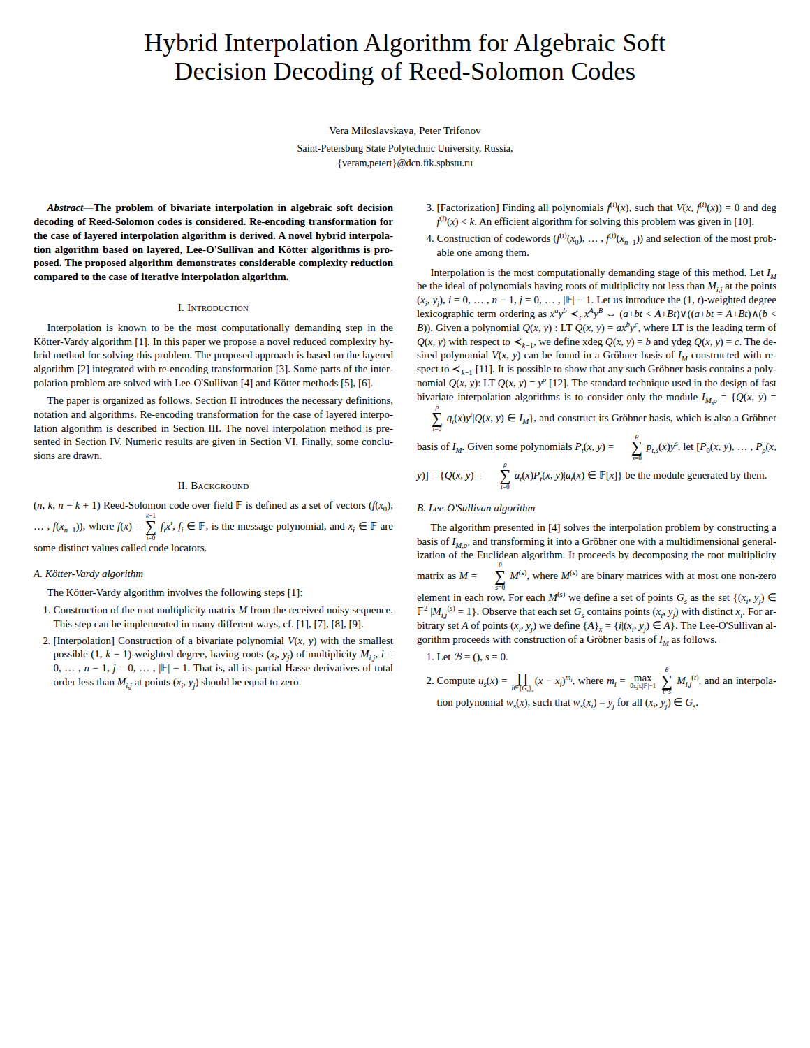Hybrid Interpolation Algorithm for Algebraic Soft
Decision Decoding of Reed-Solomon Codes
Vera Miloslavskaya, Peter Trifonov
Saint-Petersburg State Polytechnic University, Russia,
{veram,petert}@dcn.ftk.spbstu.ru
Abstract—The problem of bivariate interpolation in algebraic soft decision decoding of Reed-Solomon codes is considered. Re-encoding transformation for the case of layered interpolation algorithm is derived. A novel hybrid interpolation algorithm based on layered, Lee-O'Sullivan and Kötter algorithms is proposed. The proposed algorithm demonstrates considerable complexity reduction compared to the case of iterative interpolation algorithm.
I. Introduction
Interpolation is known to be the most computationally demanding step in the Kötter-Vardy algorithm [1]. In this paper we propose a novel reduced complexity hybrid method for solving this problem. The proposed approach is based on the layered algorithm [2] integrated with re-encoding transformation [3]. Some parts of the interpolation problem are solved with Lee-O'Sullivan [4] and Kötter methods [5], [6].
The paper is organized as follows. Section II introduces the necessary definitions, notation and algorithms. Re-encoding transformation for the case of layered interpolation algorithm is described in Section III. The novel interpolation method is presented in Section IV. Numeric results are given in Section VI. Finally, some conclusions are drawn.
II. Background
(n, k, n − k + 1) Reed-Solomon code over field 𝔽 is defined as a set of vectors (f(x0), … , f(xn−1)), where f(x) = k−1∑i=0 fixi, fi ∈ 𝔽, is the message polynomial, and xi ∈ 𝔽 are some distinct values called code locators.
A. Kötter-Vardy algorithm
The Kötter-Vardy algorithm involves the following steps [1]:
Construction of the root multiplicity matrix M from the received noisy sequence. This step can be implemented in many different ways, cf. [1], [7], [8], [9].
[Interpolation] Construction of a bivariate polynomial V(x, y) with the smallest possible (1, k − 1)-weighted degree, having roots (xi, yj) of multiplicity Mi,j, i = 0, … , n − 1, j = 0, … , |𝔽| − 1. That is, all its partial Hasse derivatives of total order less than Mi,j at points (xi, yj) should be equal to zero.
[Factorization] Finding all polynomials f(i)(x), such that V(x, f(i)(x)) = 0 and deg f(i)(x) < k. An efficient algorithm for solving this problem was given in [10].
Construction of codewords (f(i)(x0), … , f(i)(xn−1)) and selection of the most probable one among them.
Interpolation is the most computationally demanding stage of this method. Let IM be the ideal of polynomials having roots of multiplicity not less than Mi,j at the points (xi, yj), i = 0, … , n − 1, j = 0, … , |𝔽| − 1. Let us introduce the (1, t)-weighted degree lexicographic term ordering as xayb ≺t xAyB ⇔ (a+bt < A+Bt)∨((a+bt = A+Bt)∧(b < B)). Given a polynomial Q(x, y) : LT Q(x, y) = axbyc, where LT is the leading term of Q(x, y) with respect to ≺k−1, we define xdeg Q(x, y) = b and ydeg Q(x, y) = c. The desired polynomial V(x, y) can be found in a Gröbner basis of IM constructed with respect to ≺k−1 [11]. It is possible to show that any such Gröbner basis contains a polynomial Q(x, y): LT Q(x, y) = yρ [12]. The standard technique used in the design of fast bivariate interpolation algorithms is to consider only the module IM,ρ = {Q(x, y) = ρ∑t=0 qt(x)yt|Q(x, y) ∈ IM}, and construct its Gröbner basis, which is also a Gröbner basis of IM. Given some polynomials Pt(x, y) = ρ∑s=0 pt,s(x)ys, let [P0(x, y), … , Pρ(x, y)] = {Q(x, y) = ρ∑t=0 at(x)Pt(x, y)|at(x) ∈ 𝔽[x]} be the module generated by them.
B. Lee-O'Sullivan algorithm
The algorithm presented in [4] solves the interpolation problem by constructing a basis of IM,ρ, and transforming it into a Gröbner one with a multidimensional generalization of the Euclidean algorithm. It proceeds by decomposing the root multiplicity matrix as M = θ∑s=0 M(s), where M(s) are binary matrices with at most one non-zero element in each row. For each M(s) we define a set of points Gs as the set {(xi, yj) ∈ 𝔽2 |Mi,j(s) = 1}. Observe that each set Gs contains points (xi, yj) with distinct xi. For arbitrary set A of points (xi, yj) we define {A}x = {i|(xi, yj) ∈ A}. The Lee-O'Sullivan algorithm proceeds with construction of a Gröbner basis of IM as follows.
Let ℬ = (), s = 0.
Compute us(x) = ∏i∈{Gs}x(x − xi)mi, where mi = max 0≤j≤|𝔽|−1 θ∑t=s Mi,j(t), and an interpolation polynomial ws(x), such that ws(xi) = yj for all (xi, yj) ∈ Gs.